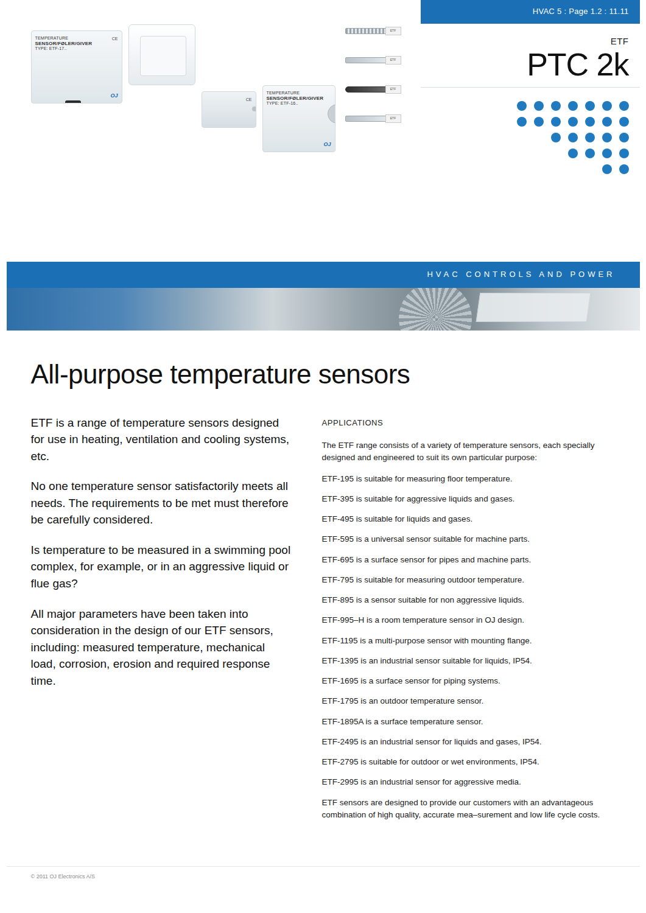TemperatureSensor/Føler/Giver Type: ETF-17.. CE OJ
CE
TemperatureSensor/Føler/Giver Type: ETF-16.. OJ
ETF
ETF
ETF
ETF
HVAC 5 : Page 1.2 : 11.11
ETF
PTC 2k
HVAC CONTROLS AND POWER
All-purpose temperature sensors
ETF is a range of temperature sensors designed for use in heating, ventilation and cooling systems, etc.
No one temperature sensor satisfactorily meets all needs. The requirements to be met must therefore be carefully considered.
Is temperature to be measured in a swimming pool complex, for example, or in an aggressive liquid or flue gas?
All major parameters have been taken into consideration in the design of our ETF sensors, including: measured temperature, mechanical load, corrosion, erosion and required response time.
APPLICATIONS
The ETF range consists of a variety of temperature sensors, each specially designed and engineered to suit its own particular purpose:
ETF-195 is suitable for measuring floor temperature.
ETF-395 is suitable for aggressive liquids and gases.
ETF-495 is suitable for liquids and gases.
ETF-595 is a universal sensor suitable for machine parts.
ETF-695 is a surface sensor for pipes and machine parts.
ETF-795 is suitable for measuring outdoor temperature.
ETF-895 is a sensor suitable for non aggressive liquids.
ETF-995–H is a room temperature sensor in OJ design.
ETF-1195 is a multi-purpose sensor with mounting flange.
ETF-1395 is an industrial sensor suitable for liquids, IP54.
ETF-1695 is a surface sensor for piping systems.
ETF-1795 is an outdoor temperature sensor.
ETF-1895A is a surface temperature sensor.
ETF-2495 is an industrial sensor for liquids and gases, IP54.
ETF-2795 is suitable for outdoor or wet environments, IP54.
ETF-2995 is an industrial sensor for aggressive media.
ETF sensors are designed to provide our customers with an advantageous combination of high quality, accurate mea–surement and low life cycle costs.
© 2011 OJ Electronics A/S